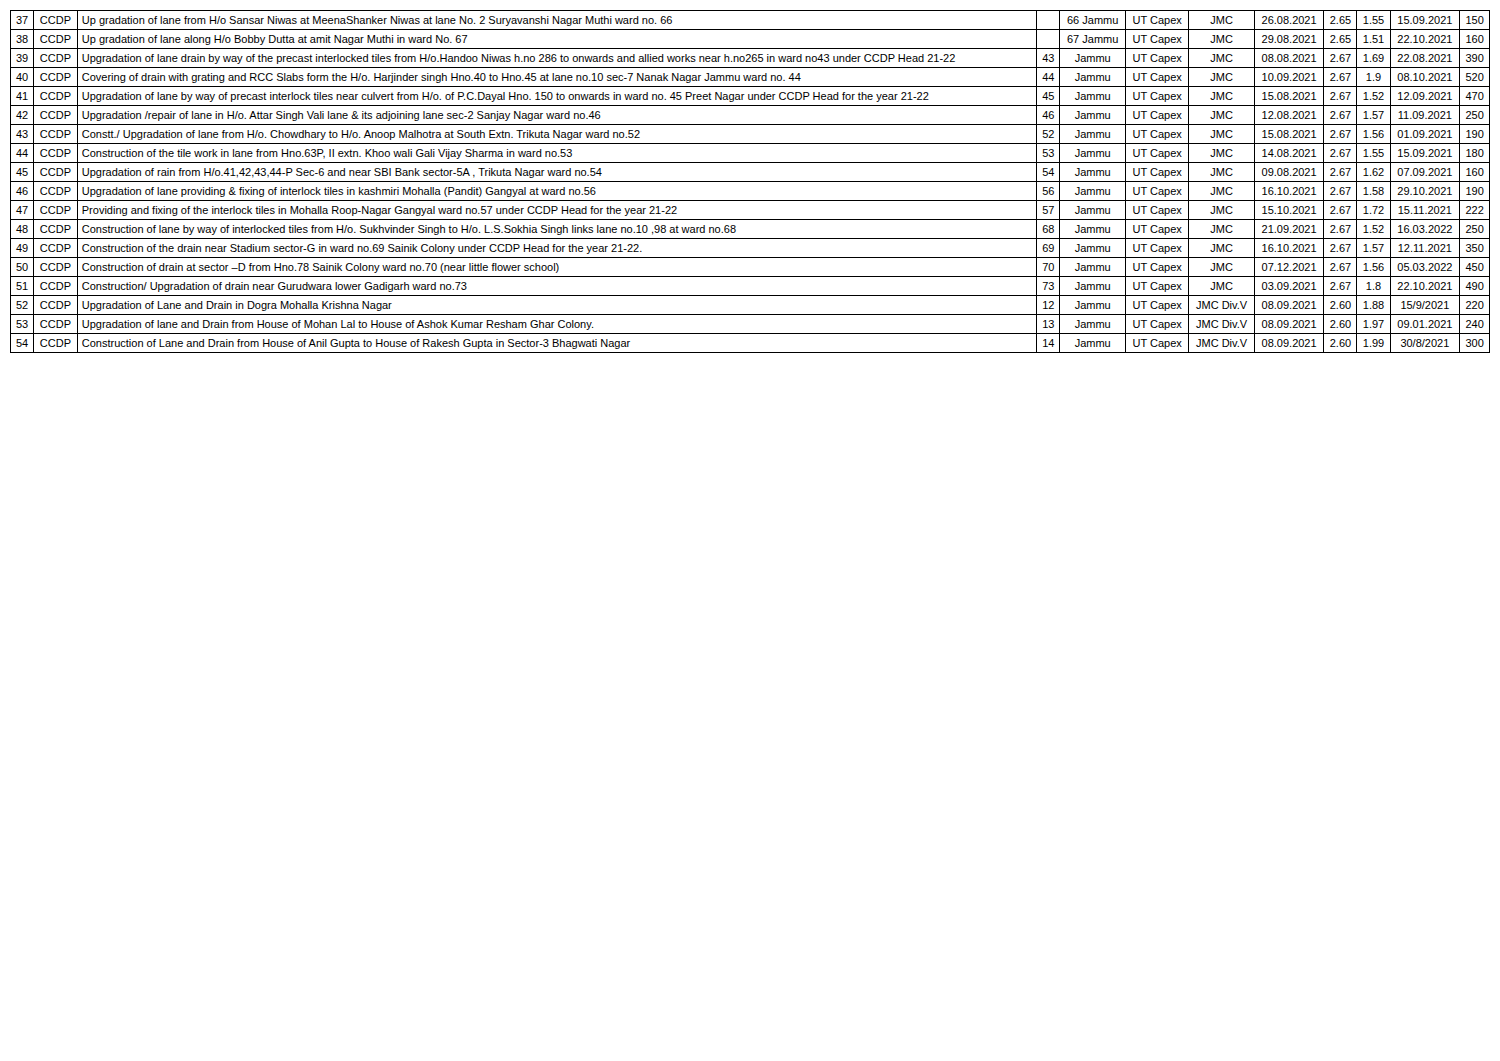| 37 | CCDP | Up gradation of lane from H/o Sansar Niwas at MeenaShanker Niwas at lane No. 2 Suryavanshi Nagar Muthi ward no. 66 | | 66 Jammu | UT Capex | JMC | 26.08.2021 | 2.65 | 1.55 | 15.09.2021 | 150 |
| 38 | CCDP | Up gradation of lane along H/o Bobby Dutta at amit Nagar Muthi in ward No. 67 | | 67 Jammu | UT Capex | JMC | 29.08.2021 | 2.65 | 1.51 | 22.10.2021 | 160 |
| 39 | CCDP | Upgradation of lane drain by way of the precast interlocked tiles from H/o.Handoo Niwas h.no 286 to onwards and allied works near h.no265 in ward no43 under CCDP Head 21-22 | 43 | Jammu | UT Capex | JMC | 08.08.2021 | 2.67 | 1.69 | 22.08.2021 | 390 |
| 40 | CCDP | Covering of drain with grating and RCC Slabs form the H/o. Harjinder singh Hno.40 to Hno.45 at lane no.10 sec-7 Nanak Nagar Jammu ward no. 44 | 44 | Jammu | UT Capex | JMC | 10.09.2021 | 2.67 | 1.9 | 08.10.2021 | 520 |
| 41 | CCDP | Upgradation of lane by way of precast interlock tiles near culvert from H/o. of P.C.Dayal Hno. 150 to onwards in ward no. 45 Preet Nagar under CCDP Head for the year 21-22 | 45 | Jammu | UT Capex | JMC | 15.08.2021 | 2.67 | 1.52 | 12.09.2021 | 470 |
| 42 | CCDP | Upgradation /repair of lane in H/o. Attar Singh Vali lane & its adjoining lane sec-2 Sanjay Nagar ward no.46 | 46 | Jammu | UT Capex | JMC | 12.08.2021 | 2.67 | 1.57 | 11.09.2021 | 250 |
| 43 | CCDP | Constt./ Upgradation of lane from H/o. Chowdhary to H/o. Anoop Malhotra at South Extn. Trikuta Nagar ward no.52 | 52 | Jammu | UT Capex | JMC | 15.08.2021 | 2.67 | 1.56 | 01.09.2021 | 190 |
| 44 | CCDP | Construction of the tile work in lane from Hno.63P, II extn. Khoo wali Gali Vijay Sharma in ward no.53 | 53 | Jammu | UT Capex | JMC | 14.08.2021 | 2.67 | 1.55 | 15.09.2021 | 180 |
| 45 | CCDP | Upgradation of rain from H/o.41,42,43,44-P Sec-6 and near SBI Bank sector-5A , Trikuta Nagar ward no.54 | 54 | Jammu | UT Capex | JMC | 09.08.2021 | 2.67 | 1.62 | 07.09.2021 | 160 |
| 46 | CCDP | Upgradation of lane providing & fixing of interlock tiles in kashmiri Mohalla (Pandit) Gangyal at ward no.56 | 56 | Jammu | UT Capex | JMC | 16.10.2021 | 2.67 | 1.58 | 29.10.2021 | 190 |
| 47 | CCDP | Providing and fixing of the interlock tiles in Mohalla Roop-Nagar Gangyal ward no.57 under CCDP Head for the year 21-22 | 57 | Jammu | UT Capex | JMC | 15.10.2021 | 2.67 | 1.72 | 15.11.2021 | 222 |
| 48 | CCDP | Construction of lane by way of interlocked tiles from H/o. Sukhvinder Singh to H/o. L.S.Sokhia Singh links lane no.10 ,98 at ward no.68 | 68 | Jammu | UT Capex | JMC | 21.09.2021 | 2.67 | 1.52 | 16.03.2022 | 250 |
| 49 | CCDP | Construction of the drain near Stadium sector-G in ward no.69 Sainik Colony under CCDP Head for the year 21-22. | 69 | Jammu | UT Capex | JMC | 16.10.2021 | 2.67 | 1.57 | 12.11.2021 | 350 |
| 50 | CCDP | Construction of drain at sector –D from Hno.78 Sainik Colony ward no.70 (near little flower school) | 70 | Jammu | UT Capex | JMC | 07.12.2021 | 2.67 | 1.56 | 05.03.2022 | 450 |
| 51 | CCDP | Construction/ Upgradation of drain near Gurudwara lower Gadigarh ward no.73 | 73 | Jammu | UT Capex | JMC | 03.09.2021 | 2.67 | 1.8 | 22.10.2021 | 490 |
| 52 | CCDP | Upgradation of Lane and Drain in Dogra Mohalla Krishna Nagar | 12 | Jammu | UT Capex | JMC Div.V | 08.09.2021 | 2.60 | 1.88 | 15/9/2021 | 220 |
| 53 | CCDP | Upgradation of lane and Drain from House of Mohan Lal to House of Ashok Kumar Resham Ghar Colony. | 13 | Jammu | UT Capex | JMC Div.V | 08.09.2021 | 2.60 | 1.97 | 09.01.2021 | 240 |
| 54 | CCDP | Construction of Lane and Drain from House of Anil Gupta to House of Rakesh Gupta in Sector-3 Bhagwati Nagar | 14 | Jammu | UT Capex | JMC Div.V | 08.09.2021 | 2.60 | 1.99 | 30/8/2021 | 300 |